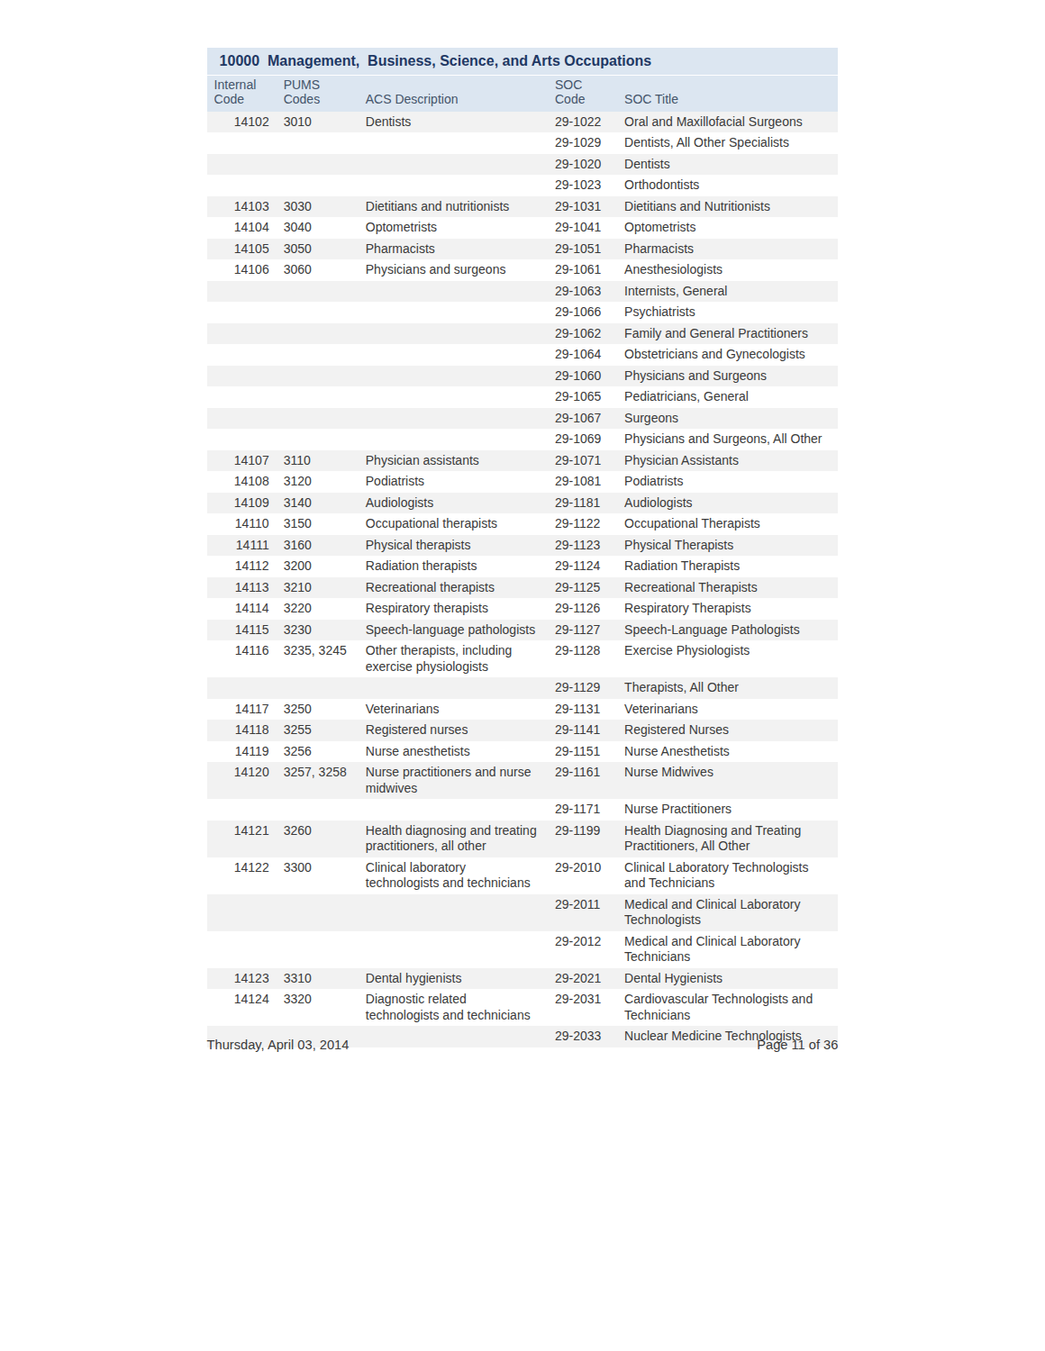10000 Management, Business, Science, and Arts Occupations
| Internal Code | PUMS Codes | ACS Description | SOC Code | SOC Title |
| --- | --- | --- | --- | --- |
| 14102 | 3010 | Dentists | 29-1022 | Oral and Maxillofacial Surgeons |
| | | | 29-1029 | Dentists, All Other Specialists |
| | | | 29-1020 | Dentists |
| | | | 29-1023 | Orthodontists |
| 14103 | 3030 | Dietitians and nutritionists | 29-1031 | Dietitians and Nutritionists |
| 14104 | 3040 | Optometrists | 29-1041 | Optometrists |
| 14105 | 3050 | Pharmacists | 29-1051 | Pharmacists |
| 14106 | 3060 | Physicians and surgeons | 29-1061 | Anesthesiologists |
| | | | 29-1063 | Internists, General |
| | | | 29-1066 | Psychiatrists |
| | | | 29-1062 | Family and General Practitioners |
| | | | 29-1064 | Obstetricians and Gynecologists |
| | | | 29-1060 | Physicians and Surgeons |
| | | | 29-1065 | Pediatricians, General |
| | | | 29-1067 | Surgeons |
| | | | 29-1069 | Physicians and Surgeons, All Other |
| 14107 | 3110 | Physician assistants | 29-1071 | Physician Assistants |
| 14108 | 3120 | Podiatrists | 29-1081 | Podiatrists |
| 14109 | 3140 | Audiologists | 29-1181 | Audiologists |
| 14110 | 3150 | Occupational therapists | 29-1122 | Occupational Therapists |
| 14111 | 3160 | Physical therapists | 29-1123 | Physical Therapists |
| 14112 | 3200 | Radiation therapists | 29-1124 | Radiation Therapists |
| 14113 | 3210 | Recreational therapists | 29-1125 | Recreational Therapists |
| 14114 | 3220 | Respiratory therapists | 29-1126 | Respiratory Therapists |
| 14115 | 3230 | Speech-language pathologists | 29-1127 | Speech-Language Pathologists |
| 14116 | 3235, 3245 | Other therapists, including exercise physiologists | 29-1128 | Exercise Physiologists |
| | | | 29-1129 | Therapists, All Other |
| 14117 | 3250 | Veterinarians | 29-1131 | Veterinarians |
| 14118 | 3255 | Registered nurses | 29-1141 | Registered Nurses |
| 14119 | 3256 | Nurse anesthetists | 29-1151 | Nurse Anesthetists |
| 14120 | 3257, 3258 | Nurse practitioners and nurse midwives | 29-1161 | Nurse Midwives |
| | | | 29-1171 | Nurse Practitioners |
| 14121 | 3260 | Health diagnosing and treating practitioners, all other | 29-1199 | Health Diagnosing and Treating Practitioners, All Other |
| 14122 | 3300 | Clinical laboratory technologists and technicians | 29-2010 | Clinical Laboratory Technologists and Technicians |
| | | | 29-2011 | Medical and Clinical Laboratory Technologists |
| | | | 29-2012 | Medical and Clinical Laboratory Technicians |
| 14123 | 3310 | Dental hygienists | 29-2021 | Dental Hygienists |
| 14124 | 3320 | Diagnostic related technologists and technicians | 29-2031 | Cardiovascular Technologists and Technicians |
| | | | 29-2033 | Nuclear Medicine Technologists |
Thursday, April 03, 2014 Page 11 of 36